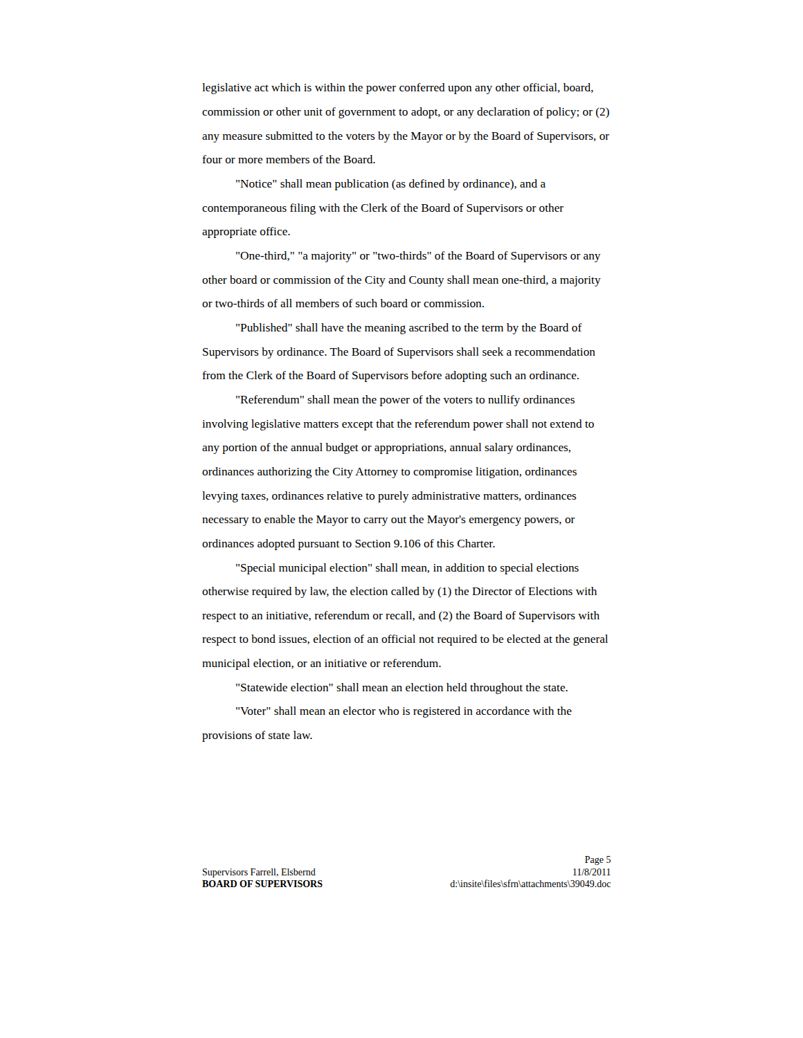legislative act which is within the power conferred upon any other official, board, commission or other unit of government to adopt, or any declaration of policy; or (2) any measure submitted to the voters by the Mayor or by the Board of Supervisors, or four or more members of the Board.
"Notice" shall mean publication (as defined by ordinance), and a contemporaneous filing with the Clerk of the Board of Supervisors or other appropriate office.
"One-third," "a majority" or "two-thirds" of the Board of Supervisors or any other board or commission of the City and County shall mean one-third, a majority or two-thirds of all members of such board or commission.
"Published" shall have the meaning ascribed to the term by the Board of Supervisors by ordinance. The Board of Supervisors shall seek a recommendation from the Clerk of the Board of Supervisors before adopting such an ordinance.
"Referendum" shall mean the power of the voters to nullify ordinances involving legislative matters except that the referendum power shall not extend to any portion of the annual budget or appropriations, annual salary ordinances, ordinances authorizing the City Attorney to compromise litigation, ordinances levying taxes, ordinances relative to purely administrative matters, ordinances necessary to enable the Mayor to carry out the Mayor's emergency powers, or ordinances adopted pursuant to Section 9.106 of this Charter.
"Special municipal election" shall mean, in addition to special elections otherwise required by law, the election called by (1) the Director of Elections with respect to an initiative, referendum or recall, and (2) the Board of Supervisors with respect to bond issues, election of an official not required to be elected at the general municipal election, or an initiative or referendum.
"Statewide election" shall mean an election held throughout the state.
"Voter" shall mean an elector who is registered in accordance with the provisions of state law.
Supervisors Farrell, Elsbernd
BOARD OF SUPERVISORS
Page 5
11/8/2011
d:\insite\files\sfrn\attachments\39049.doc